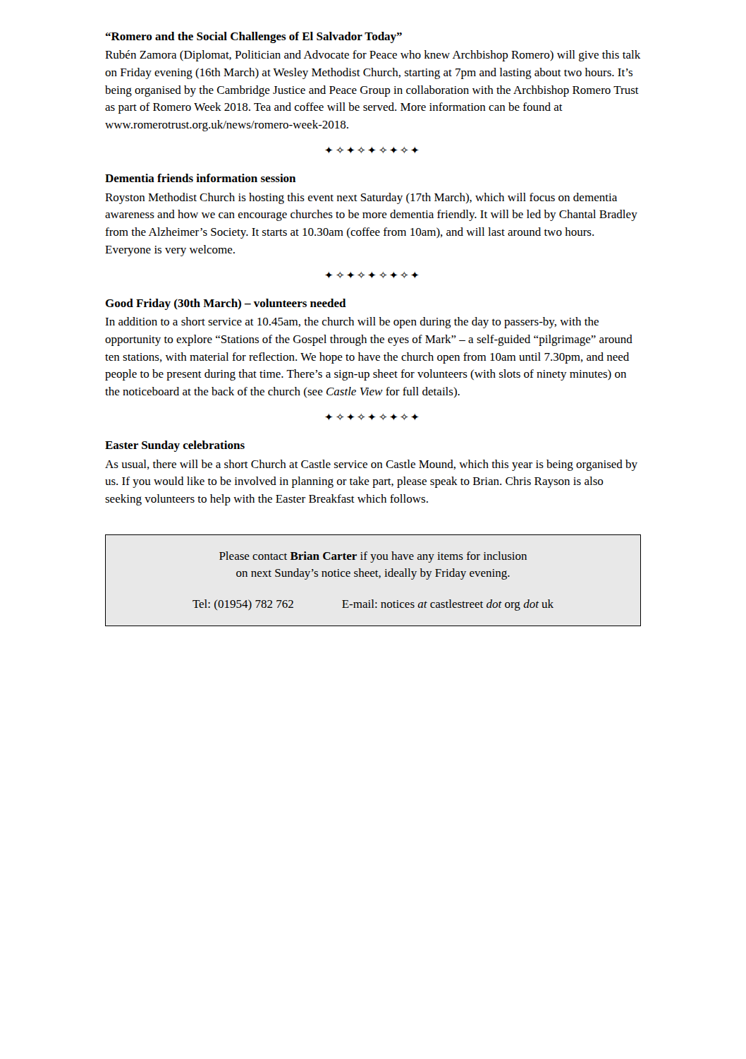“Romero and the Social Challenges of El Salvador Today”
Rubén Zamora (Diplomat, Politician and Advocate for Peace who knew Archbishop Romero) will give this talk on Friday evening (16th March) at Wesley Methodist Church, starting at 7pm and lasting about two hours. It’s being organised by the Cambridge Justice and Peace Group in collaboration with the Archbishop Romero Trust as part of Romero Week 2018. Tea and coffee will be served. More information can be found at www.romerotrust.org.uk/news/romero-week-2018.
✦✧✦✧✦✧✦✧✦
Dementia friends information session
Royston Methodist Church is hosting this event next Saturday (17th March), which will focus on dementia awareness and how we can encourage churches to be more dementia friendly. It will be led by Chantal Bradley from the Alzheimer’s Society. It starts at 10.30am (coffee from 10am), and will last around two hours. Everyone is very welcome.
✦✧✦✧✦✧✦✧✦
Good Friday (30th March) – volunteers needed
In addition to a short service at 10.45am, the church will be open during the day to passers-by, with the opportunity to explore “Stations of the Gospel through the eyes of Mark” – a self-guided “pilgrimage” around ten stations, with material for reflection. We hope to have the church open from 10am until 7.30pm, and need people to be present during that time. There’s a sign-up sheet for volunteers (with slots of ninety minutes) on the noticeboard at the back of the church (see Castle View for full details).
✦✧✦✧✦✧✦✧✦
Easter Sunday celebrations
As usual, there will be a short Church at Castle service on Castle Mound, which this year is being organised by us. If you would like to be involved in planning or take part, please speak to Brian. Chris Rayson is also seeking volunteers to help with the Easter Breakfast which follows.
Please contact Brian Carter if you have any items for inclusion
on next Sunday’s notice sheet, ideally by Friday evening.
Tel: (01954) 782 762 E-mail: notices at castlestreet dot org dot uk